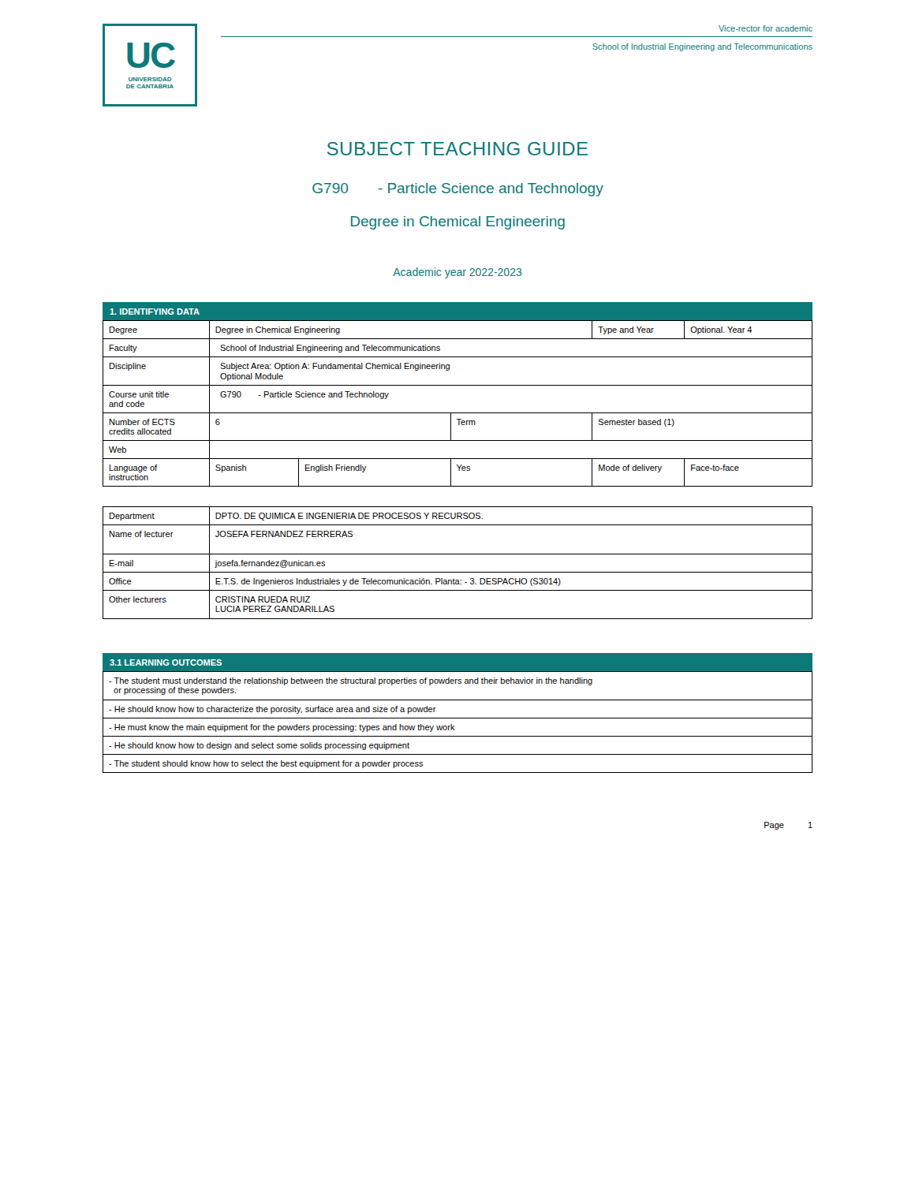UC
UNIVERSIDAD
DE CANTABRIA
Vice-rector for academic
School of Industrial Engineering and Telecommunications
SUBJECT TEACHING GUIDE
G790 - Particle Science and Technology
Degree in Chemical Engineering
Academic year 2022-2023
1. IDENTIFYING DATA
| Degree | Degree in Chemical Engineering | Type and Year | Optional. Year 4 |
| Faculty | School of Industrial Engineering and Telecommunications |
| Discipline | Subject Area: Option A: Fundamental Chemical Engineering Optional Module |
| Course unit title and code | G790 - Particle Science and Technology |
| Number of ECTS credits allocated | 6 | Term | Semester based (1) |
| Web | |
| Language of instruction | Spanish | English Friendly | Yes | Mode of delivery | Face-to-face |
| Department | DPTO. DE QUIMICA E INGENIERIA DE PROCESOS Y RECURSOS. |
| Name of lecturer | JOSEFA FERNANDEZ FERRERAS |
| E-mail | josefa.fernandez@unican.es |
| Office | E.T.S. de Ingenieros Industriales y de Telecomunicación. Planta: - 3. DESPACHO (S3014) |
| Other lecturers | CRISTINA RUEDA RUIZ LUCIA PEREZ GANDARILLAS |
3.1 LEARNING OUTCOMES
| - The student must understand the relationship between the structural properties of powders and their behavior in the handling or processing of these powders. |
| - He should know how to characterize the porosity, surface area and size of a powder |
| - He must know the main equipment for the powders processing: types and how they work |
| - He should know how to design and select some solids processing equipment |
| - The student should know how to select the best equipment for a powder process |
Page1